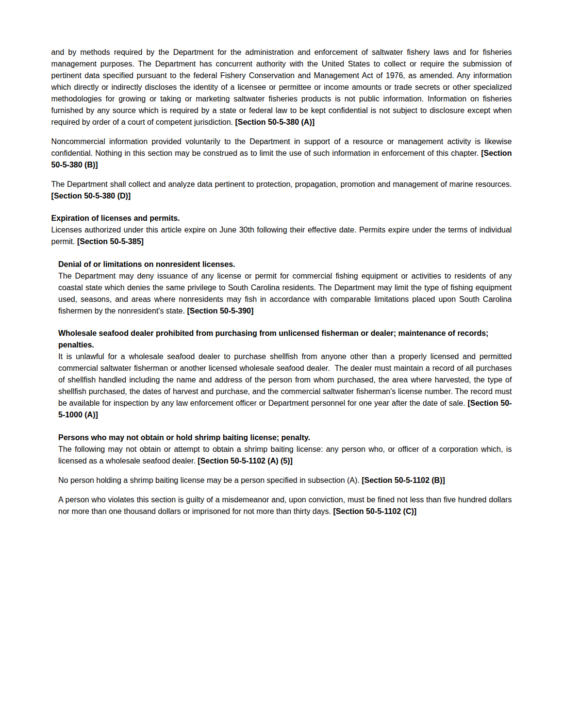and by methods required by the Department for the administration and enforcement of saltwater fishery laws and for fisheries management purposes. The Department has concurrent authority with the United States to collect or require the submission of pertinent data specified pursuant to the federal Fishery Conservation and Management Act of 1976, as amended. Any information which directly or indirectly discloses the identity of a licensee or permittee or income amounts or trade secrets or other specialized methodologies for growing or taking or marketing saltwater fisheries products is not public information. Information on fisheries furnished by any source which is required by a state or federal law to be kept confidential is not subject to disclosure except when required by order of a court of competent jurisdiction. [Section 50-5-380 (A)]
Noncommercial information provided voluntarily to the Department in support of a resource or management activity is likewise confidential. Nothing in this section may be construed as to limit the use of such information in enforcement of this chapter. [Section 50-5-380 (B)]
The Department shall collect and analyze data pertinent to protection, propagation, promotion and management of marine resources. [Section 50-5-380 (D)]
Expiration of licenses and permits.
Licenses authorized under this article expire on June 30th following their effective date. Permits expire under the terms of individual permit. [Section 50-5-385]
Denial of or limitations on nonresident licenses.
The Department may deny issuance of any license or permit for commercial fishing equipment or activities to residents of any coastal state which denies the same privilege to South Carolina residents. The Department may limit the type of fishing equipment used, seasons, and areas where nonresidents may fish in accordance with comparable limitations placed upon South Carolina fishermen by the nonresident's state. [Section 50-5-390]
Wholesale seafood dealer prohibited from purchasing from unlicensed fisherman or dealer; maintenance of records; penalties.
It is unlawful for a wholesale seafood dealer to purchase shellfish from anyone other than a properly licensed and permitted commercial saltwater fisherman or another licensed wholesale seafood dealer. The dealer must maintain a record of all purchases of shellfish handled including the name and address of the person from whom purchased, the area where harvested, the type of shellfish purchased, the dates of harvest and purchase, and the commercial saltwater fisherman's license number. The record must be available for inspection by any law enforcement officer or Department personnel for one year after the date of sale. [Section 50-5-1000 (A)]
Persons who may not obtain or hold shrimp baiting license; penalty.
The following may not obtain or attempt to obtain a shrimp baiting license: any person who, or officer of a corporation which, is licensed as a wholesale seafood dealer. [Section 50-5-1102 (A) (5)]
No person holding a shrimp baiting license may be a person specified in subsection (A). [Section 50-5-1102 (B)]
A person who violates this section is guilty of a misdemeanor and, upon conviction, must be fined not less than five hundred dollars nor more than one thousand dollars or imprisoned for not more than thirty days. [Section 50-5-1102 (C)]